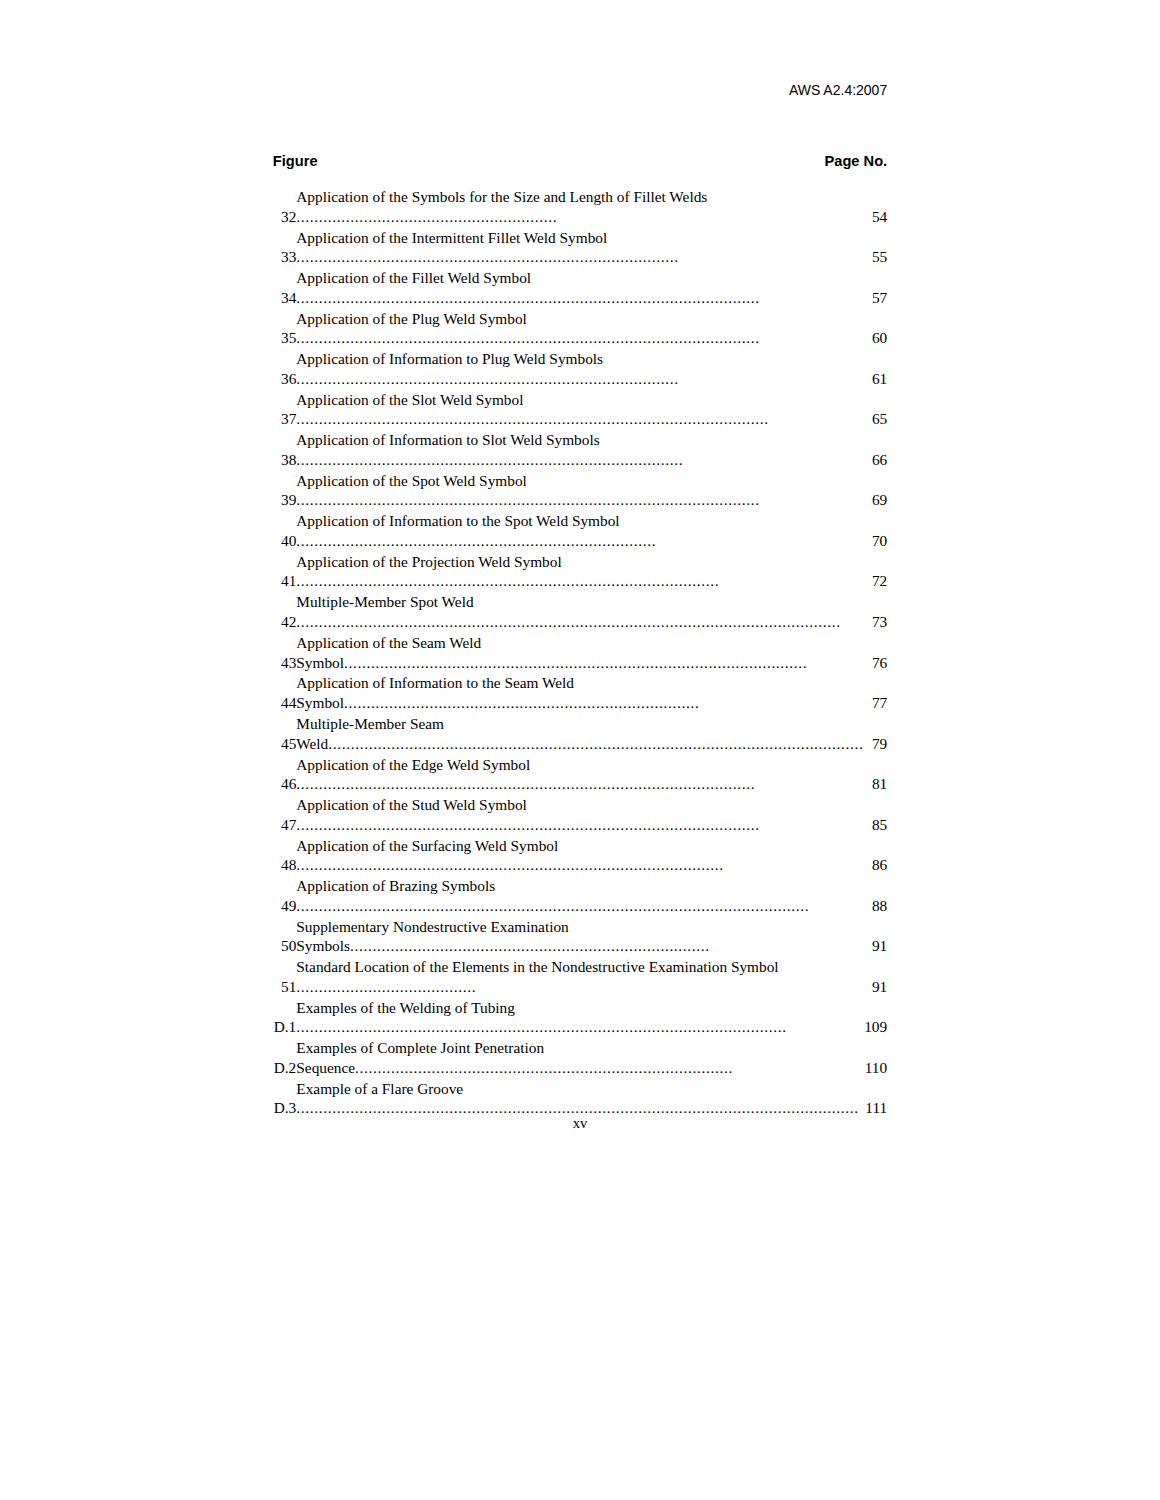AWS A2.4:2007
Figure Page No.
| 32 | Application of the Symbols for the Size and Length of Fillet Welds .......................................................... | 54 |
| 33 | Application of the Intermittent Fillet Weld Symbol ..................................................................................... | 55 |
| 34 | Application of the Fillet Weld Symbol ....................................................................................................... | 57 |
| 35 | Application of the Plug Weld Symbol ....................................................................................................... | 60 |
| 36 | Application of Information to Plug Weld Symbols ..................................................................................... | 61 |
| 37 | Application of the Slot Weld Symbol ......................................................................................................... | 65 |
| 38 | Application of Information to Slot Weld Symbols ...................................................................................... | 66 |
| 39 | Application of the Spot Weld Symbol ....................................................................................................... | 69 |
| 40 | Application of Information to the Spot Weld Symbol ................................................................................ | 70 |
| 41 | Application of the Projection Weld Symbol .............................................................................................. | 72 |
| 42 | Multiple-Member Spot Weld ......................................................................................................................... | 73 |
| 43 | Application of the Seam Weld Symbol ....................................................................................................... | 76 |
| 44 | Application of Information to the Seam Weld Symbol ............................................................................... | 77 |
| 45 | Multiple-Member Seam Weld ....................................................................................................................... | 79 |
| 46 | Application of the Edge Weld Symbol ...................................................................................................... | 81 |
| 47 | Application of the Stud Weld Symbol ....................................................................................................... | 85 |
| 48 | Application of the Surfacing Weld Symbol ............................................................................................... | 86 |
| 49 | Application of Brazing Symbols .................................................................................................................. | 88 |
| 50 | Supplementary Nondestructive Examination Symbols ................................................................................ | 91 |
| 51 | Standard Location of the Elements in the Nondestructive Examination Symbol ........................................ | 91 |
| D.1 | Examples of the Welding of Tubing ............................................................................................................. | 109 |
| D.2 | Examples of Complete Joint Penetration Sequence .................................................................................... | 110 |
| D.3 | Example of a Flare Groove ............................................................................................................................. | 111 |
xv